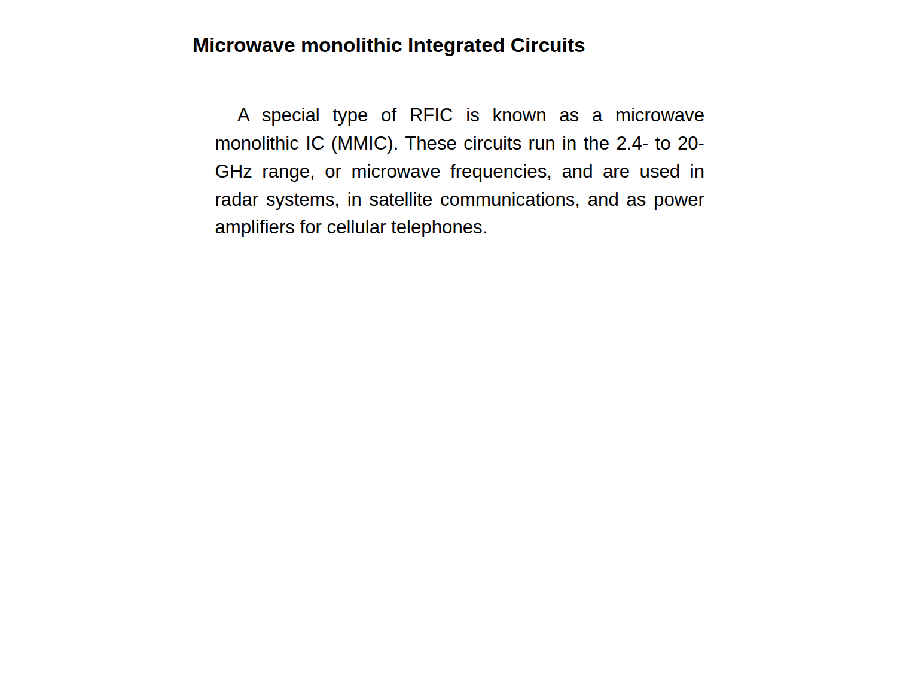Microwave monolithic Integrated Circuits
A special type of RFIC is known as a microwave monolithic IC (MMIC). These circuits run in the 2.4- to 20-GHz range, or microwave frequencies, and are used in radar systems, in satellite communications, and as power amplifiers for cellular telephones.